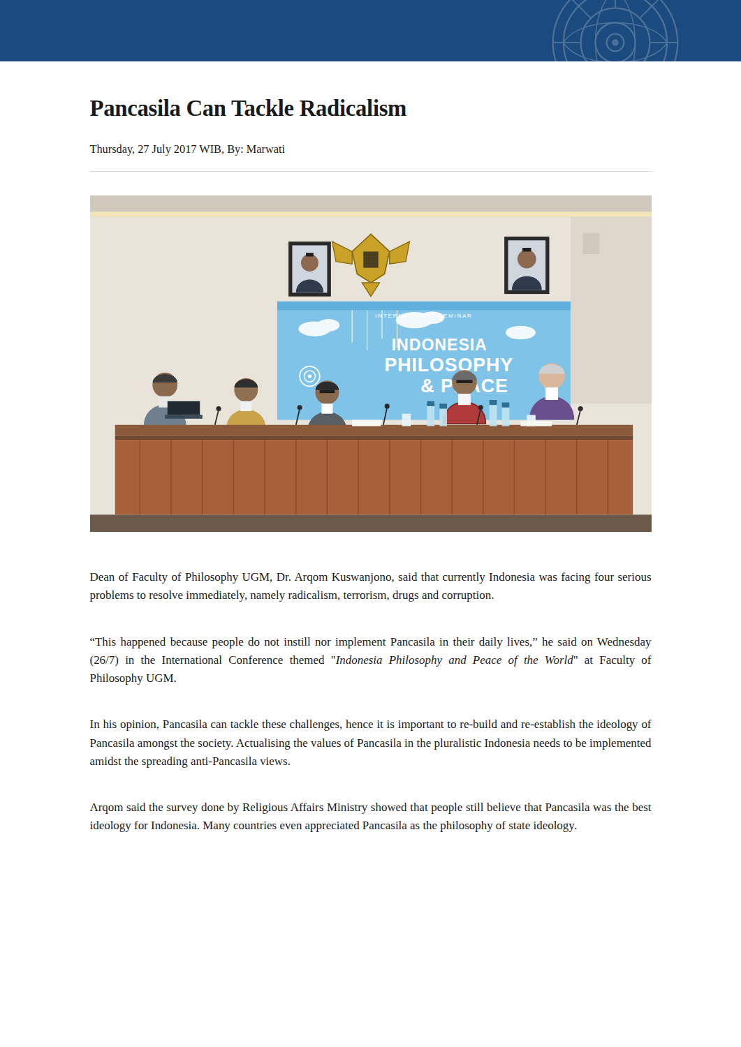Pancasila Can Tackle Radicalism
Thursday, 27 July 2017 WIB, By: Marwati
INTERNATIONAL SEMINAR INDONESIA PHILOSOPHY & PEACE
Dean of Faculty of Philosophy UGM, Dr. Arqom Kuswanjono, said that currently Indonesia was facing four serious problems to resolve immediately, namely radicalism, terrorism, drugs and corruption.
“This happened because people do not instill nor implement Pancasila in their daily lives,” he said on Wednesday (26/7) in the International Conference themed "Indonesia Philosophy and Peace of the World" at Faculty of Philosophy UGM.
In his opinion, Pancasila can tackle these challenges, hence it is important to re-build and re-establish the ideology of Pancasila amongst the society. Actualising the values of Pancasila in the pluralistic Indonesia needs to be implemented amidst the spreading anti-Pancasila views.
Arqom said the survey done by Religious Affairs Ministry showed that people still believe that Pancasila was the best ideology for Indonesia. Many countries even appreciated Pancasila as the philosophy of state ideology.